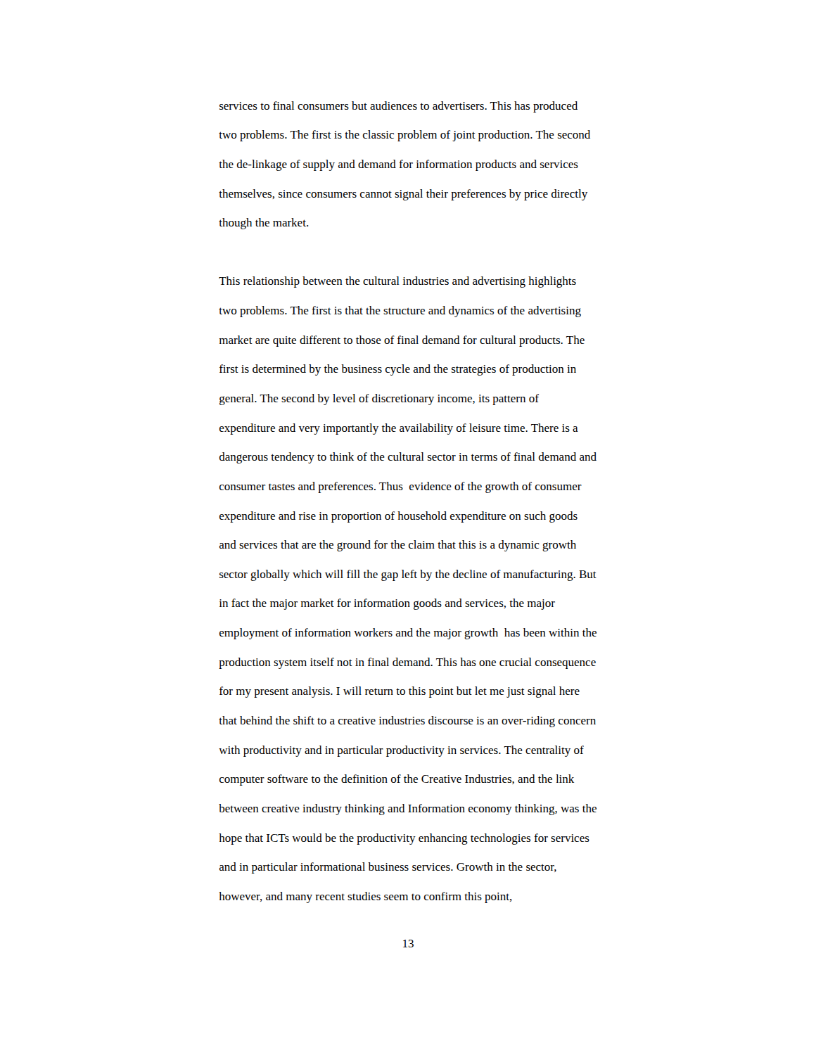services to final consumers but audiences to advertisers. This has produced two problems. The first is the classic problem of joint production. The second the de-linkage of supply and demand for information products and services themselves, since consumers cannot signal their preferences by price directly though the market.
This relationship between the cultural industries and advertising highlights two problems. The first is that the structure and dynamics of the advertising market are quite different to those of final demand for cultural products. The first is determined by the business cycle and the strategies of production in general. The second by level of discretionary income, its pattern of expenditure and very importantly the availability of leisure time. There is a dangerous tendency to think of the cultural sector in terms of final demand and consumer tastes and preferences. Thus evidence of the growth of consumer expenditure and rise in proportion of household expenditure on such goods and services that are the ground for the claim that this is a dynamic growth sector globally which will fill the gap left by the decline of manufacturing. But in fact the major market for information goods and services, the major employment of information workers and the major growth has been within the production system itself not in final demand. This has one crucial consequence for my present analysis. I will return to this point but let me just signal here that behind the shift to a creative industries discourse is an over-riding concern with productivity and in particular productivity in services. The centrality of computer software to the definition of the Creative Industries, and the link between creative industry thinking and Information economy thinking, was the hope that ICTs would be the productivity enhancing technologies for services and in particular informational business services. Growth in the sector, however, and many recent studies seem to confirm this point,
13